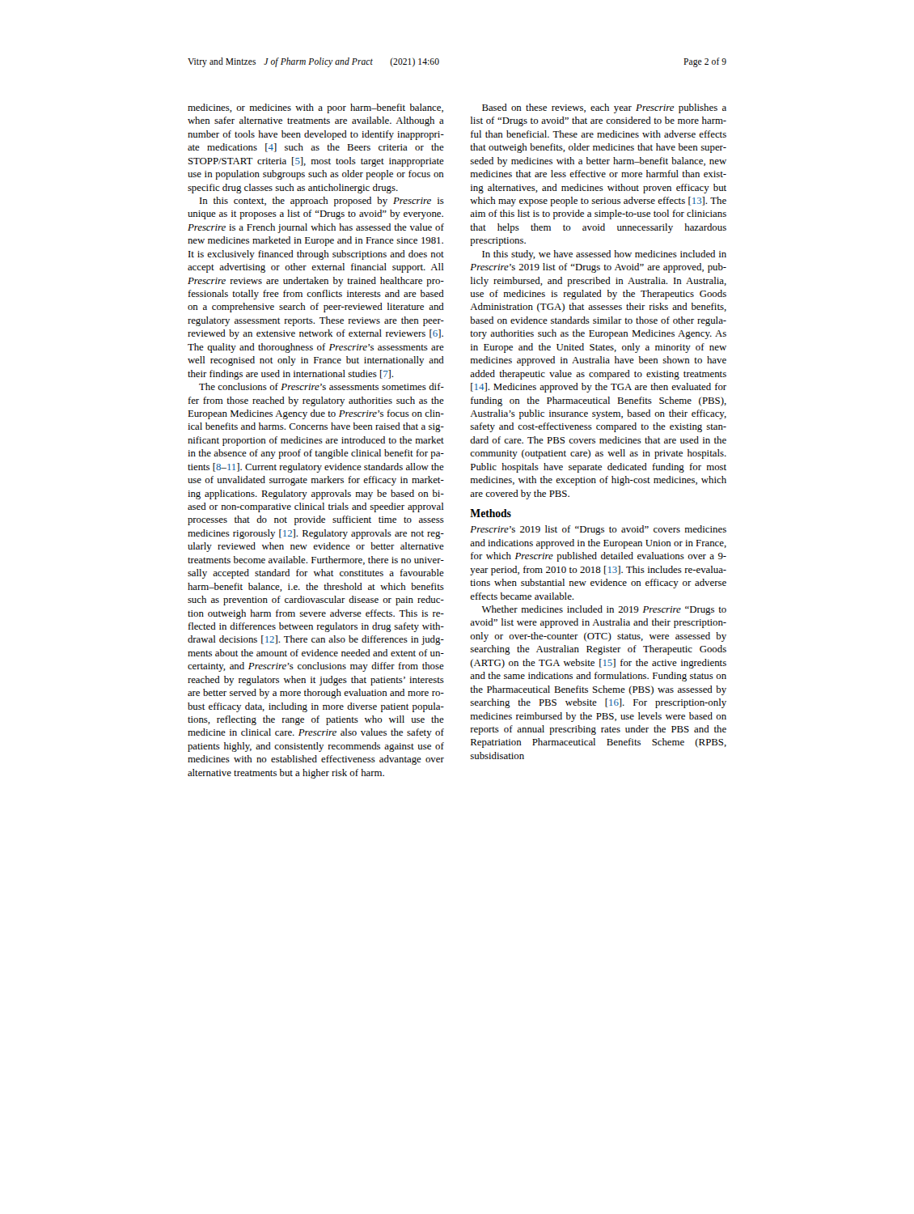Vitry and Mintzes J of Pharm Policy and Pract (2021) 14:60
Page 2 of 9
medicines, or medicines with a poor harm–benefit balance, when safer alternative treatments are available. Although a number of tools have been developed to identify inappropriate medications [4] such as the Beers criteria or the STOPP/START criteria [5], most tools target inappropriate use in population subgroups such as older people or focus on specific drug classes such as anticholinergic drugs.
In this context, the approach proposed by Prescrire is unique as it proposes a list of “Drugs to avoid” by everyone. Prescrire is a French journal which has assessed the value of new medicines marketed in Europe and in France since 1981. It is exclusively financed through subscriptions and does not accept advertising or other external financial support. All Prescrire reviews are undertaken by trained healthcare professionals totally free from conflicts interests and are based on a comprehensive search of peer-reviewed literature and regulatory assessment reports. These reviews are then peer-reviewed by an extensive network of external reviewers [6]. The quality and thoroughness of Prescrire’s assessments are well recognised not only in France but internationally and their findings are used in international studies [7].
The conclusions of Prescrire’s assessments sometimes differ from those reached by regulatory authorities such as the European Medicines Agency due to Prescrire’s focus on clinical benefits and harms. Concerns have been raised that a significant proportion of medicines are introduced to the market in the absence of any proof of tangible clinical benefit for patients [8–11]. Current regulatory evidence standards allow the use of unvalidated surrogate markers for efficacy in marketing applications. Regulatory approvals may be based on biased or non-comparative clinical trials and speedier approval processes that do not provide sufficient time to assess medicines rigorously [12]. Regulatory approvals are not regularly reviewed when new evidence or better alternative treatments become available. Furthermore, there is no universally accepted standard for what constitutes a favourable harm–benefit balance, i.e. the threshold at which benefits such as prevention of cardiovascular disease or pain reduction outweigh harm from severe adverse effects. This is reflected in differences between regulators in drug safety withdrawal decisions [12]. There can also be differences in judgments about the amount of evidence needed and extent of uncertainty, and Prescrire’s conclusions may differ from those reached by regulators when it judges that patients’ interests are better served by a more thorough evaluation and more robust efficacy data, including in more diverse patient populations, reflecting the range of patients who will use the medicine in clinical care. Prescrire also values the safety of patients highly, and consistently recommends against use of medicines with no established effectiveness advantage over alternative treatments but a higher risk of harm.
Based on these reviews, each year Prescrire publishes a list of “Drugs to avoid” that are considered to be more harmful than beneficial. These are medicines with adverse effects that outweigh benefits, older medicines that have been superseded by medicines with a better harm–benefit balance, new medicines that are less effective or more harmful than existing alternatives, and medicines without proven efficacy but which may expose people to serious adverse effects [13]. The aim of this list is to provide a simple-to-use tool for clinicians that helps them to avoid unnecessarily hazardous prescriptions.
In this study, we have assessed how medicines included in Prescrire’s 2019 list of “Drugs to Avoid” are approved, publicly reimbursed, and prescribed in Australia. In Australia, use of medicines is regulated by the Therapeutics Goods Administration (TGA) that assesses their risks and benefits, based on evidence standards similar to those of other regulatory authorities such as the European Medicines Agency. As in Europe and the United States, only a minority of new medicines approved in Australia have been shown to have added therapeutic value as compared to existing treatments [14]. Medicines approved by the TGA are then evaluated for funding on the Pharmaceutical Benefits Scheme (PBS), Australia’s public insurance system, based on their efficacy, safety and cost-effectiveness compared to the existing standard of care. The PBS covers medicines that are used in the community (outpatient care) as well as in private hospitals. Public hospitals have separate dedicated funding for most medicines, with the exception of high-cost medicines, which are covered by the PBS.
Methods
Prescrire’s 2019 list of “Drugs to avoid” covers medicines and indications approved in the European Union or in France, for which Prescrire published detailed evaluations over a 9-year period, from 2010 to 2018 [13]. This includes re-evaluations when substantial new evidence on efficacy or adverse effects became available.
Whether medicines included in 2019 Prescrire “Drugs to avoid” list were approved in Australia and their prescription-only or over-the-counter (OTC) status, were assessed by searching the Australian Register of Therapeutic Goods (ARTG) on the TGA website [15] for the active ingredients and the same indications and formulations. Funding status on the Pharmaceutical Benefits Scheme (PBS) was assessed by searching the PBS website [16]. For prescription-only medicines reimbursed by the PBS, use levels were based on reports of annual prescribing rates under the PBS and the Repatriation Pharmaceutical Benefits Scheme (RPBS, subsidisation